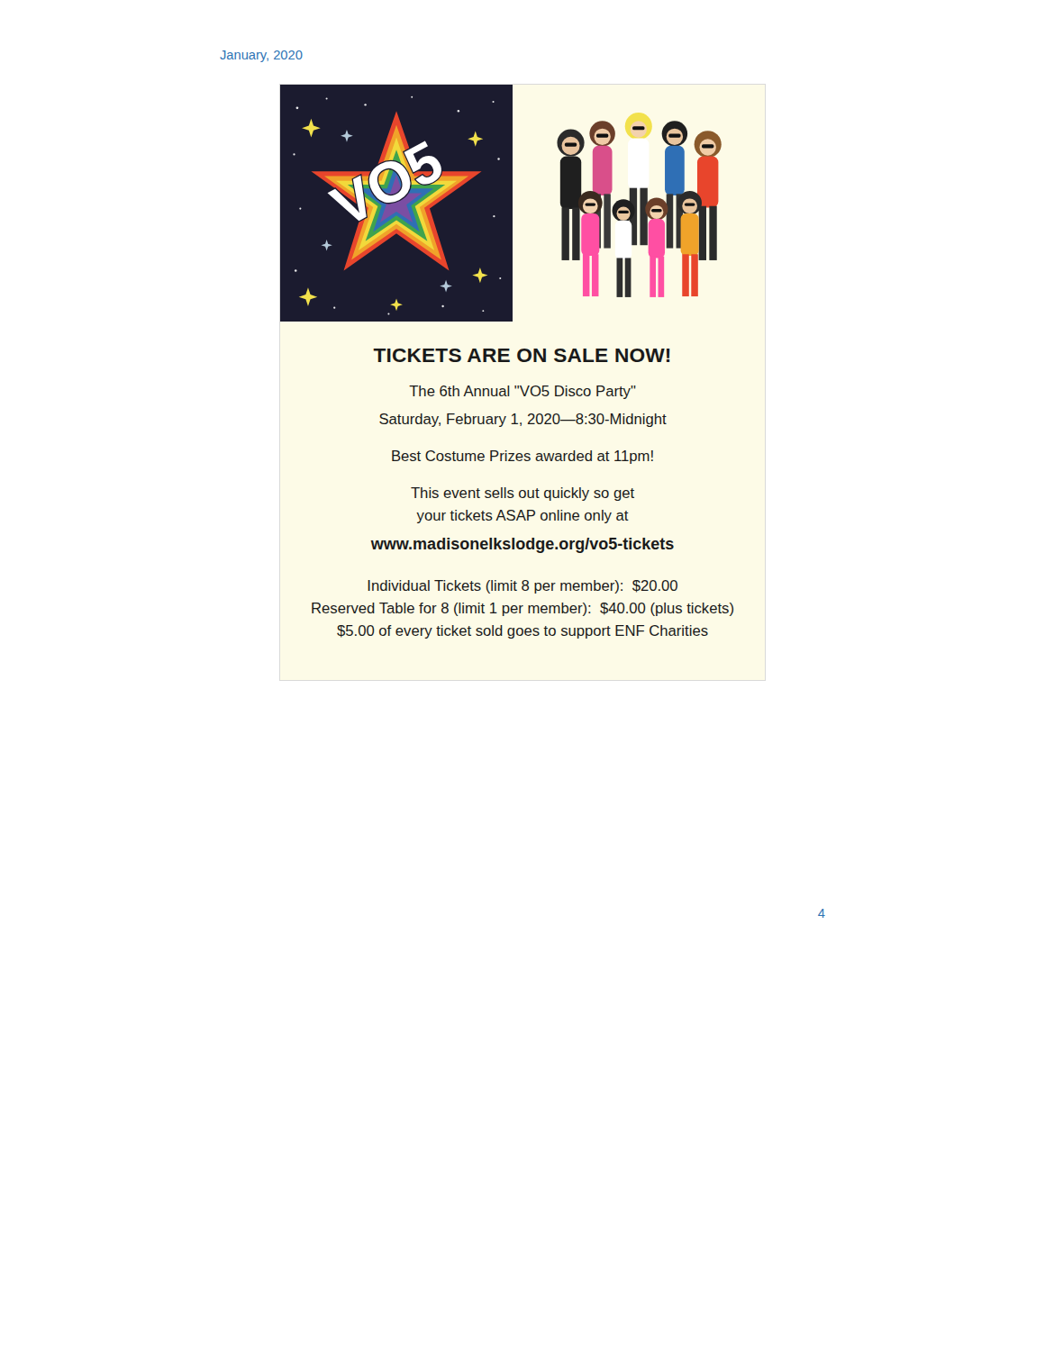January, 2020
VO5
TICKETS ARE ON SALE NOW!
The 6th Annual "VO5 Disco Party"
Saturday, February 1, 2020—8:30-Midnight
Best Costume Prizes awarded at 11pm!
This event sells out quickly so get
your tickets ASAP online only at
www.madisonelkslodge.org/vo5-tickets
Individual Tickets (limit 8 per member): $20.00
Reserved Table for 8 (limit 1 per member): $40.00 (plus tickets)
$5.00 of every ticket sold goes to support ENF Charities
4